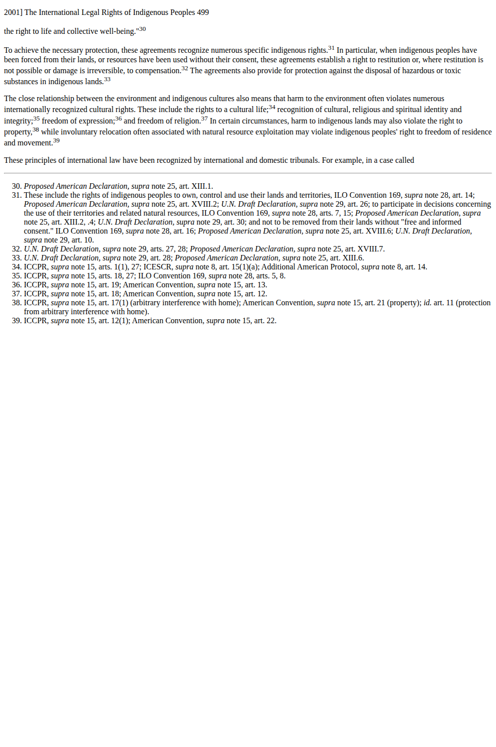2001] The International Legal Rights of Indigenous Peoples 499
the right to life and collective well-being."30
To achieve the necessary protection, these agreements recognize numerous specific indigenous rights.31 In particular, when indigenous peoples have been forced from their lands, or resources have been used without their consent, these agreements establish a right to restitution or, where restitution is not possible or damage is irreversible, to compensation.32 The agreements also provide for protection against the disposal of hazardous or toxic substances in indigenous lands.33
The close relationship between the environment and indigenous cultures also means that harm to the environment often violates numerous internationally recognized cultural rights. These include the rights to a cultural life;34 recognition of cultural, religious and spiritual identity and integrity;35 freedom of expression;36 and freedom of religion.37 In certain circumstances, harm to indigenous lands may also violate the right to property,38 while involuntary relocation often associated with natural resource exploitation may violate indigenous peoples' right to freedom of residence and movement.39
These principles of international law have been recognized by international and domestic tribunals. For example, in a case called
Proposed American Declaration, supra note 25, art. XIII.1.
These include the rights of indigenous peoples to own, control and use their lands and territories, ILO Convention 169, supra note 28, art. 14; Proposed American Declaration, supra note 25, art. XVIII.2; U.N. Draft Declaration, supra note 29, art. 26; to participate in decisions concerning the use of their territories and related natural resources, ILO Convention 169, supra note 28, arts. 7, 15; Proposed American Declaration, supra note 25, art. XIII.2, .4; U.N. Draft Declaration, supra note 29, art. 30; and not to be removed from their lands without "free and informed consent." ILO Convention 169, supra note 28, art. 16; Proposed American Declaration, supra note 25, art. XVIII.6; U.N. Draft Declaration, supra note 29, art. 10.
U.N. Draft Declaration, supra note 29, arts. 27, 28; Proposed American Declaration, supra note 25, art. XVIII.7.
U.N. Draft Declaration, supra note 29, art. 28; Proposed American Declaration, supra note 25, art. XIII.6.
ICCPR, supra note 15, arts. 1(1), 27; ICESCR, supra note 8, art. 15(1)(a); Additional American Protocol, supra note 8, art. 14.
ICCPR, supra note 15, arts. 18, 27; ILO Convention 169, supra note 28, arts. 5, 8.
ICCPR, supra note 15, art. 19; American Convention, supra note 15, art. 13.
ICCPR, supra note 15, art. 18; American Convention, supra note 15, art. 12.
ICCPR, supra note 15, art. 17(1) (arbitrary interference with home); American Convention, supra note 15, art. 21 (property); id. art. 11 (protection from arbitrary interference with home).
ICCPR, supra note 15, art. 12(1); American Convention, supra note 15, art. 22.